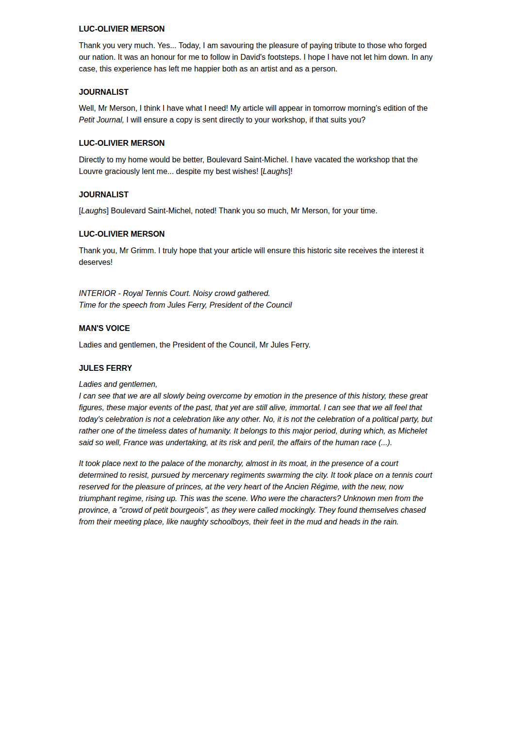Luc-Olivier Merson
Thank you very much. Yes... Today, I am savouring the pleasure of paying tribute to those who forged our nation. It was an honour for me to follow in David's footsteps. I hope I have not let him down. In any case, this experience has left me happier both as an artist and as a person.
Journalist
Well, Mr Merson, I think I have what I need! My article will appear in tomorrow morning's edition of the Petit Journal, I will ensure a copy is sent directly to your workshop, if that suits you?
Luc-Olivier Merson
Directly to my home would be better, Boulevard Saint-Michel. I have vacated the workshop that the Louvre graciously lent me... despite my best wishes! [Laughs]!
Journalist
[Laughs] Boulevard Saint-Michel, noted! Thank you so much, Mr Merson, for your time.
Luc-Olivier Merson
Thank you, Mr Grimm. I truly hope that your article will ensure this historic site receives the interest it deserves!
INTERIOR - Royal Tennis Court. Noisy crowd gathered.
Time for the speech from Jules Ferry, President of the Council
Man's Voice
Ladies and gentlemen, the President of the Council, Mr Jules Ferry.
Jules Ferry
Ladies and gentlemen,
I can see that we are all slowly being overcome by emotion in the presence of this history, these great figures, these major events of the past, that yet are still alive, immortal. I can see that we all feel that today's celebration is not a celebration like any other. No, it is not the celebration of a political party, but rather one of the timeless dates of humanity. It belongs to this major period, during which, as Michelet said so well, France was undertaking, at its risk and peril, the affairs of the human race (...).
It took place next to the palace of the monarchy, almost in its moat, in the presence of a court determined to resist, pursued by mercenary regiments swarming the city. It took place on a tennis court reserved for the pleasure of princes, at the very heart of the Ancien Régime, with the new, now triumphant regime, rising up. This was the scene. Who were the characters? Unknown men from the province, a "crowd of petit bourgeois", as they were called mockingly. They found themselves chased from their meeting place, like naughty schoolboys, their feet in the mud and heads in the rain.